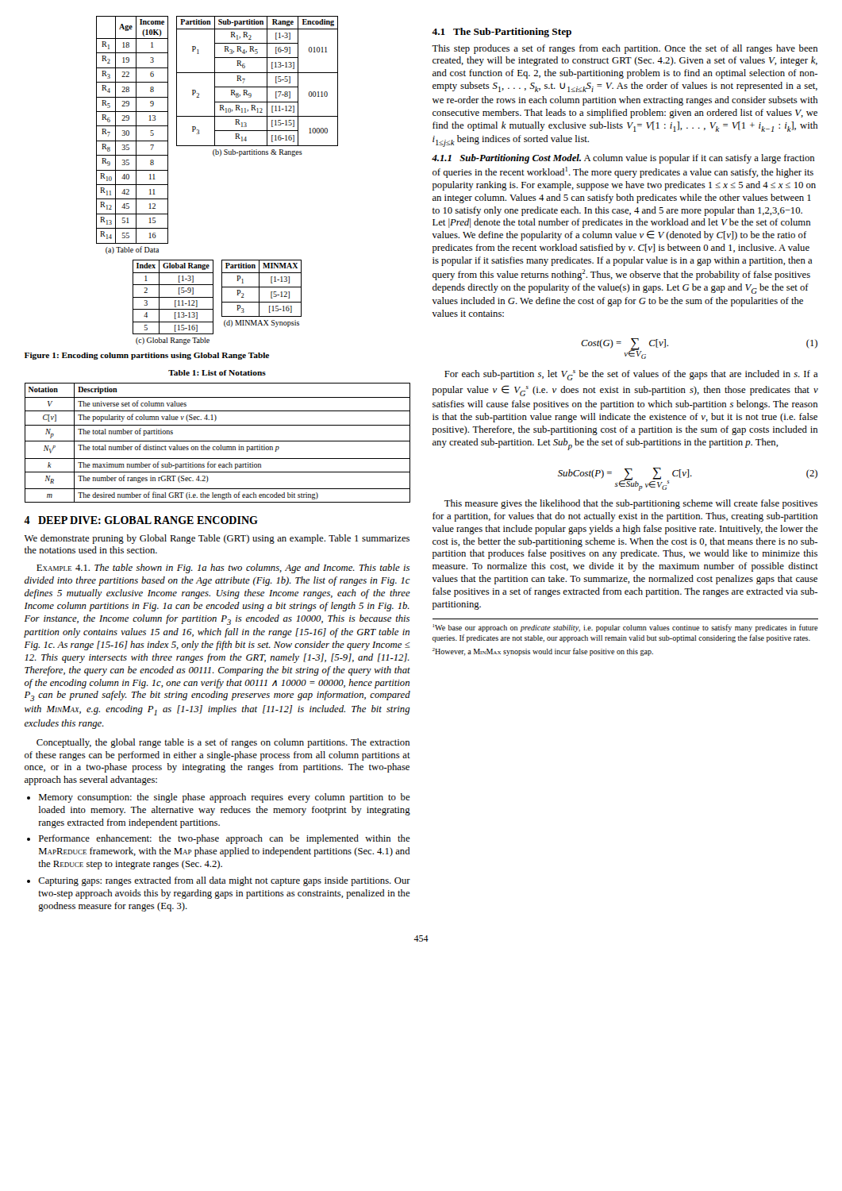| | Age | Income (10K) |
| --- | --- | --- |
| R 1 | 18 | 1 |
| R 2 | 19 | 3 |
| R 3 | 22 | 6 |
| R 4 | 28 | 8 |
| R 5 | 29 | 9 |
| R 6 | 29 | 13 |
| R 7 | 30 | 5 |
| R 8 | 35 | 7 |
| R 9 | 35 | 8 |
| R 10 | 40 | 11 |
| R 11 | 42 | 11 |
| R 12 | 45 | 12 |
| R 13 | 51 | 15 |
| R 14 | 55 | 16 |
(a) Table of Data
| Partition | Sub-partition | Range | Encoding |
| --- | --- | --- | --- |
| P 1 | R 1 , R 2 | [1-3] | 01011 |
| R 3 , R 4 , R 5 | [6-9] |
| R 6 | [13-13] |
| P 2 | R 7 | [5-5] | 00110 |
| R 8 , R 9 | [7-8] |
| R 10 , R 11 , R 12 | [11-12] |
| P 3 | R 13 | [15-15] | 10000 |
| R 14 | [16-16] |
(b) Sub-partitions & Ranges
| Index | Global Range |
| --- | --- |
| 1 | [1-3] |
| 2 | [5-9] |
| 3 | [11-12] |
| 4 | [13-13] |
| 5 | [15-16] |
(c) Global Range Table
| Partition | MINMAX |
| --- | --- |
| P 1 | [1-13] |
| P 2 | [5-12] |
| P 3 | [15-16] |
(d) MINMAX Synopsis
Figure 1: Encoding column partitions using Global Range Table
Table 1: List of Notations
| Notation | Description |
| --- | --- |
| V | The universe set of column values |
| C [ v ] | The popularity of column value v (Sec. 4.1) |
| N p | The total number of partitions |
| N V p | The total number of distinct values on the column in partition p |
| k | The maximum number of sub-partitions for each partition |
| N R | The number of ranges in rGRT (Sec. 4.2) |
| m | The desired number of final GRT (i.e. the length of each encoded bit string) |
4 DEEP DIVE: GLOBAL RANGE ENCODING
We demonstrate pruning by Global Range Table (GRT) using an example. Table 1 summarizes the notations used in this section.
Example 4.1. The table shown in Fig. 1a has two columns, Age and Income. This table is divided into three partitions based on the Age attribute (Fig. 1b). The list of ranges in Fig. 1c defines 5 mutually exclusive Income ranges. Using these Income ranges, each of the three Income column partitions in Fig. 1a can be encoded using a bit strings of length 5 in Fig. 1b. For instance, the Income column for partition P3 is encoded as 10000, This is because this partition only contains values 15 and 16, which fall in the range [15-16] of the GRT table in Fig. 1c. As range [15-16] has index 5, only the fifth bit is set. Now consider the query Income ≤ 12. This query intersects with three ranges from the GRT, namely [1-3], [5-9], and [11-12]. Therefore, the query can be encoded as 00111. Comparing the bit string of the query with that of the encoding column in Fig. 1c, one can verify that 00111 ∧ 10000 = 00000, hence partition P3 can be pruned safely. The bit string encoding preserves more gap information, compared with MinMax, e.g. encoding P1 as [1-13] implies that [11-12] is included. The bit string excludes this range.
Conceptually, the global range table is a set of ranges on column partitions. The extraction of these ranges can be performed in either a single-phase process from all column partitions at once, or in a two-phase process by integrating the ranges from partitions. The two-phase approach has several advantages:
Memory consumption: the single phase approach requires every column partition to be loaded into memory. The alternative way reduces the memory footprint by integrating ranges extracted from independent partitions.
Performance enhancement: the two-phase approach can be implemented within the MapReduce framework, with the Map phase applied to independent partitions (Sec. 4.1) and the Reduce step to integrate ranges (Sec. 4.2).
Capturing gaps: ranges extracted from all data might not capture gaps inside partitions. Our two-step approach avoids this by regarding gaps in partitions as constraints, penalized in the goodness measure for ranges (Eq. 3).
4.1 The Sub-Partitioning Step
This step produces a set of ranges from each partition. Once the set of all ranges have been created, they will be integrated to construct GRT (Sec. 4.2). Given a set of values V, integer k, and cost function of Eq. 2, the sub-partitioning problem is to find an optimal selection of non-empty subsets S1, . . . , Sk, s.t. ∪1≤i≤kSi = V. As the order of values is not represented in a set, we re-order the rows in each column partition when extracting ranges and consider subsets with consecutive members. That leads to a simplified problem: given an ordered list of values V, we find the optimal k mutually exclusive sub-lists V1= V[1 : i1], . . . , Vk = V[1 + ik−1 : ik], with i1≤j≤k being indices of sorted value list.
4.1.1 Sub-Partitioning Cost Model.
A column value is popular if it can satisfy a large fraction of queries in the recent workload1. The more query predicates a value can satisfy, the higher its popularity ranking is. For example, suppose we have two predicates 1 ≤ x ≤ 5 and 4 ≤ x ≤ 10 on an integer column. Values 4 and 5 can satisfy both predicates while the other values between 1 to 10 satisfy only one predicate each. In this case, 4 and 5 are more popular than 1,2,3,6−10. Let |Pred| denote the total number of predicates in the workload and let V be the set of column values. We define the popularity of a column value v ∈ V (denoted by C[v]) to be the ratio of predicates from the recent workload satisfied by v. C[v] is between 0 and 1, inclusive. A value is popular if it satisfies many predicates. If a popular value is in a gap within a partition, then a query from this value returns nothing2. Thus, we observe that the probability of false positives depends directly on the popularity of the value(s) in gaps. Let G be a gap and VG be the set of values included in G. We define the cost of gap for G to be the sum of the popularities of the values it contains:
Cost(G) = ∑ v∈VG C[v]. (1)
For each sub-partition s, let VGs be the set of values of the gaps that are included in s. If a popular value v ∈ VGs (i.e. v does not exist in sub-partition s), then those predicates that v satisfies will cause false positives on the partition to which sub-partition s belongs. The reason is that the sub-partition value range will indicate the existence of v, but it is not true (i.e. false positive). Therefore, the sub-partitioning cost of a partition is the sum of gap costs included in any created sub-partition. Let Subp be the set of sub-partitions in the partition p. Then,
SubCost(P) = ∑ s∈Subp ∑ v∈VGs C[v]. (2)
This measure gives the likelihood that the sub-partitioning scheme will create false positives for a partition, for values that do not actually exist in the partition. Thus, creating sub-partition value ranges that include popular gaps yields a high false positive rate. Intuitively, the lower the cost is, the better the sub-partitioning scheme is. When the cost is 0, that means there is no sub-partition that produces false positives on any predicate. Thus, we would like to minimize this measure. To normalize this cost, we divide it by the maximum number of possible distinct values that the partition can take. To summarize, the normalized cost penalizes gaps that cause false positives in a set of ranges extracted from each partition. The ranges are extracted via sub-partitioning.
1We base our approach on predicate stability, i.e. popular column values continue to satisfy many predicates in future queries. If predicates are not stable, our approach will remain valid but sub-optimal considering the false positive rates.
2However, a MinMax synopsis would incur false positive on this gap.
454